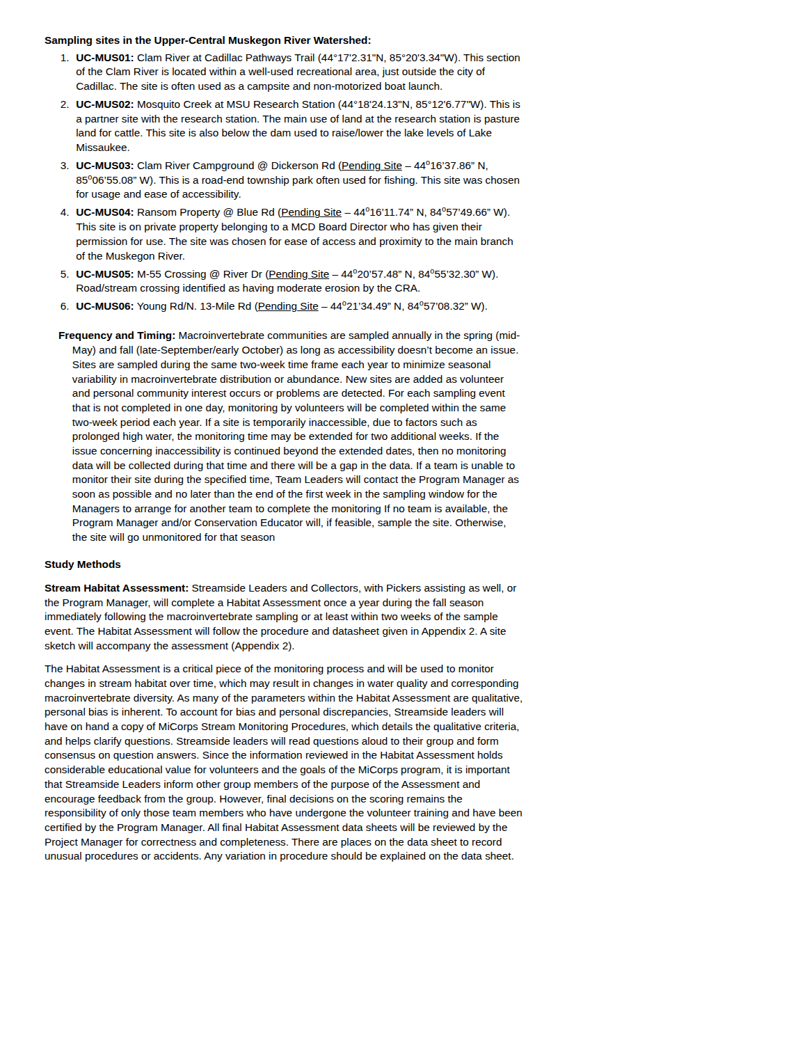Sampling sites in the Upper-Central Muskegon River Watershed:
UC-MUS01: Clam River at Cadillac Pathways Trail (44°17'2.31"N, 85°20'3.34"W). This section of the Clam River is located within a well-used recreational area, just outside the city of Cadillac. The site is often used as a campsite and non-motorized boat launch.
UC-MUS02: Mosquito Creek at MSU Research Station (44°18'24.13"N, 85°12'6.77"W). This is a partner site with the research station. The main use of land at the research station is pasture land for cattle. This site is also below the dam used to raise/lower the lake levels of Lake Missaukee.
UC-MUS03: Clam River Campground @ Dickerson Rd (Pending Site – 44o16’37.86” N, 85o06’55.08” W). This is a road-end township park often used for fishing. This site was chosen for usage and ease of accessibility.
UC-MUS04: Ransom Property @ Blue Rd (Pending Site – 44o16’11.74” N, 84o57’49.66” W). This site is on private property belonging to a MCD Board Director who has given their permission for use. The site was chosen for ease of access and proximity to the main branch of the Muskegon River.
UC-MUS05: M-55 Crossing @ River Dr (Pending Site – 44o20’57.48” N, 84o55’32.30” W). Road/stream crossing identified as having moderate erosion by the CRA.
UC-MUS06: Young Rd/N. 13-Mile Rd (Pending Site – 44o21’34.49” N, 84o57’08.32” W).
Frequency and Timing: Macroinvertebrate communities are sampled annually in the spring (mid-May) and fall (late-September/early October) as long as accessibility doesn’t become an issue. Sites are sampled during the same two-week time frame each year to minimize seasonal variability in macroinvertebrate distribution or abundance. New sites are added as volunteer and personal community interest occurs or problems are detected. For each sampling event that is not completed in one day, monitoring by volunteers will be completed within the same two-week period each year. If a site is temporarily inaccessible, due to factors such as prolonged high water, the monitoring time may be extended for two additional weeks. If the issue concerning inaccessibility is continued beyond the extended dates, then no monitoring data will be collected during that time and there will be a gap in the data. If a team is unable to monitor their site during the specified time, Team Leaders will contact the Program Manager as soon as possible and no later than the end of the first week in the sampling window for the Managers to arrange for another team to complete the monitoring If no team is available, the Program Manager and/or Conservation Educator will, if feasible, sample the site. Otherwise, the site will go unmonitored for that season
Study Methods
Stream Habitat Assessment: Streamside Leaders and Collectors, with Pickers assisting as well, or the Program Manager, will complete a Habitat Assessment once a year during the fall season immediately following the macroinvertebrate sampling or at least within two weeks of the sample event. The Habitat Assessment will follow the procedure and datasheet given in Appendix 2. A site sketch will accompany the assessment (Appendix 2).
The Habitat Assessment is a critical piece of the monitoring process and will be used to monitor changes in stream habitat over time, which may result in changes in water quality and corresponding macroinvertebrate diversity. As many of the parameters within the Habitat Assessment are qualitative, personal bias is inherent. To account for bias and personal discrepancies, Streamside leaders will have on hand a copy of MiCorps Stream Monitoring Procedures, which details the qualitative criteria, and helps clarify questions. Streamside leaders will read questions aloud to their group and form consensus on question answers. Since the information reviewed in the Habitat Assessment holds considerable educational value for volunteers and the goals of the MiCorps program, it is important that Streamside Leaders inform other group members of the purpose of the Assessment and encourage feedback from the group. However, final decisions on the scoring remains the responsibility of only those team members who have undergone the volunteer training and have been certified by the Program Manager. All final Habitat Assessment data sheets will be reviewed by the Project Manager for correctness and completeness. There are places on the data sheet to record unusual procedures or accidents. Any variation in procedure should be explained on the data sheet.